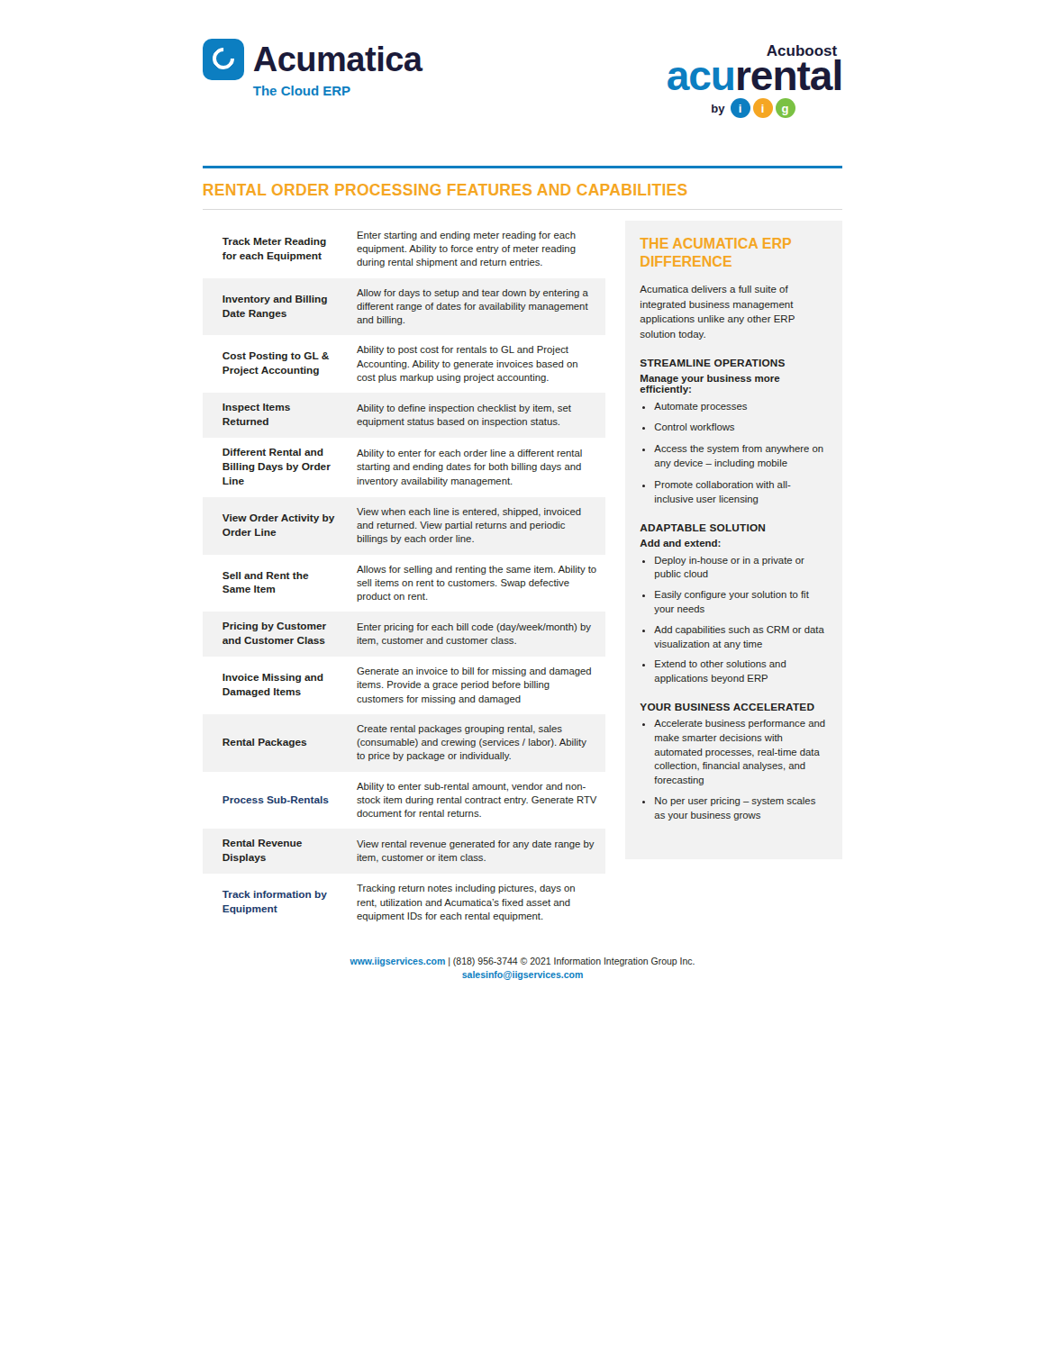Acumatica
The Cloud ERP
Acuboost
acurental
by iig
RENTAL ORDER PROCESSING FEATURES AND CAPABILITIES
| Track Meter Reading for each Equipment | Enter starting and ending meter reading for each equipment. Ability to force entry of meter reading during rental shipment and return entries. |
| Inventory and Billing Date Ranges | Allow for days to setup and tear down by entering a different range of dates for availability management and billing. |
| Cost Posting to GL & Project Accounting | Ability to post cost for rentals to GL and Project Accounting. Ability to generate invoices based on cost plus markup using project accounting. |
| Inspect Items Returned | Ability to define inspection checklist by item, set equipment status based on inspection status. |
| Different Rental and Billing Days by Order Line | Ability to enter for each order line a different rental starting and ending dates for both billing days and inventory availability management. |
| View Order Activity by Order Line | View when each line is entered, shipped, invoiced and returned. View partial returns and periodic billings by each order line. |
| Sell and Rent the Same Item | Allows for selling and renting the same item. Ability to sell items on rent to customers. Swap defective product on rent. |
| Pricing by Customer and Customer Class | Enter pricing for each bill code (day/week/month) by item, customer and customer class. |
| Invoice Missing and Damaged Items | Generate an invoice to bill for missing and damaged items. Provide a grace period before billing customers for missing and damaged |
| Rental Packages | Create rental packages grouping rental, sales (consumable) and crewing (services / labor). Ability to price by package or individually. |
| Process Sub-Rentals | Ability to enter sub-rental amount, vendor and non-stock item during rental contract entry. Generate RTV document for rental returns. |
| Rental Revenue Displays | View rental revenue generated for any date range by item, customer or item class. |
| Track information by Equipment | Tracking return notes including pictures, days on rent, utilization and Acumatica’s fixed asset and equipment IDs for each rental equipment. |
THE ACUMATICA ERP DIFFERENCE
Acumatica delivers a full suite of integrated business management applications unlike any other ERP solution today.
STREAMLINE OPERATIONS
Manage your business more efficiently:
Automate processes
Control workflows
Access the system from anywhere on any device – including mobile
Promote collaboration with all-inclusive user licensing
ADAPTABLE SOLUTION
Add and extend:
Deploy in-house or in a private or public cloud
Easily configure your solution to fit your needs
Add capabilities such as CRM or data visualization at any time
Extend to other solutions and applications beyond ERP
YOUR BUSINESS ACCELERATED
Accelerate business performance and make smarter decisions with automated processes, real-time data collection, financial analyses, and forecasting
No per user pricing – system scales as your business grows
www.iigservices.com | (818) 956-3744 © 2021 Information Integration Group Inc.
salesinfo@iigservices.com